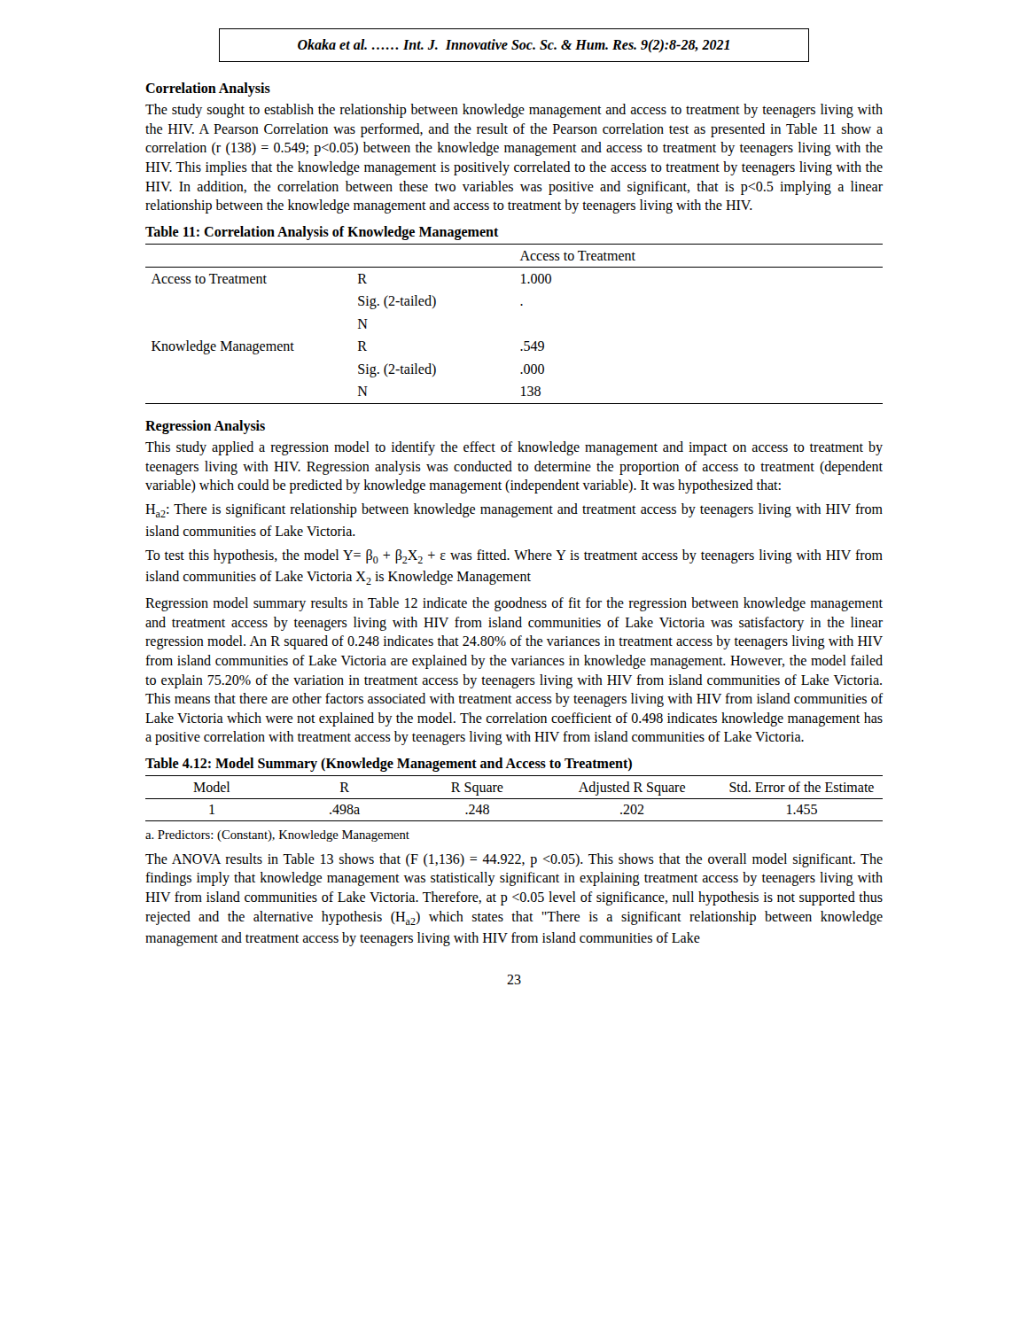Okaka et al. …… Int. J. Innovative Soc. Sc. & Hum. Res. 9(2):8-28, 2021
Correlation Analysis
The study sought to establish the relationship between knowledge management and access to treatment by teenagers living with the HIV. A Pearson Correlation was performed, and the result of the Pearson correlation test as presented in Table 11 show a correlation (r (138) = 0.549; p<0.05) between the knowledge management and access to treatment by teenagers living with the HIV. This implies that the knowledge management is positively correlated to the access to treatment by teenagers living with the HIV. In addition, the correlation between these two variables was positive and significant, that is p<0.5 implying a linear relationship between the knowledge management and access to treatment by teenagers living with the HIV.
Table 11: Correlation Analysis of Knowledge Management
| | | Access to Treatment |
| --- | --- | --- |
| Access to Treatment | R | 1.000 |
| Sig. (2-tailed) | . |
| N | |
| Knowledge Management | R | .549 |
| Sig. (2-tailed) | .000 |
| N | 138 |
Regression Analysis
This study applied a regression model to identify the effect of knowledge management and impact on access to treatment by teenagers living with HIV. Regression analysis was conducted to determine the proportion of access to treatment (dependent variable) which could be predicted by knowledge management (independent variable). It was hypothesized that:
Ha2: There is significant relationship between knowledge management and treatment access by teenagers living with HIV from island communities of Lake Victoria.
To test this hypothesis, the model Y= β0 + β2X2 + ε was fitted. Where Y is treatment access by teenagers living with HIV from island communities of Lake Victoria X2 is Knowledge Management
Regression model summary results in Table 12 indicate the goodness of fit for the regression between knowledge management and treatment access by teenagers living with HIV from island communities of Lake Victoria was satisfactory in the linear regression model. An R squared of 0.248 indicates that 24.80% of the variances in treatment access by teenagers living with HIV from island communities of Lake Victoria are explained by the variances in knowledge management. However, the model failed to explain 75.20% of the variation in treatment access by teenagers living with HIV from island communities of Lake Victoria. This means that there are other factors associated with treatment access by teenagers living with HIV from island communities of Lake Victoria which were not explained by the model. The correlation coefficient of 0.498 indicates knowledge management has a positive correlation with treatment access by teenagers living with HIV from island communities of Lake Victoria.
Table 4.12: Model Summary (Knowledge Management and Access to Treatment)
| Model | R | R Square | Adjusted R Square | Std. Error of the Estimate |
| --- | --- | --- | --- | --- |
| 1 | .498a | .248 | .202 | 1.455 |
a. Predictors: (Constant), Knowledge Management
The ANOVA results in Table 13 shows that (F (1,136) = 44.922, p <0.05). This shows that the overall model significant. The findings imply that knowledge management was statistically significant in explaining treatment access by teenagers living with HIV from island communities of Lake Victoria. Therefore, at p <0.05 level of significance, null hypothesis is not supported thus rejected and the alternative hypothesis (Ha2) which states that "There is a significant relationship between knowledge management and treatment access by teenagers living with HIV from island communities of Lake
23